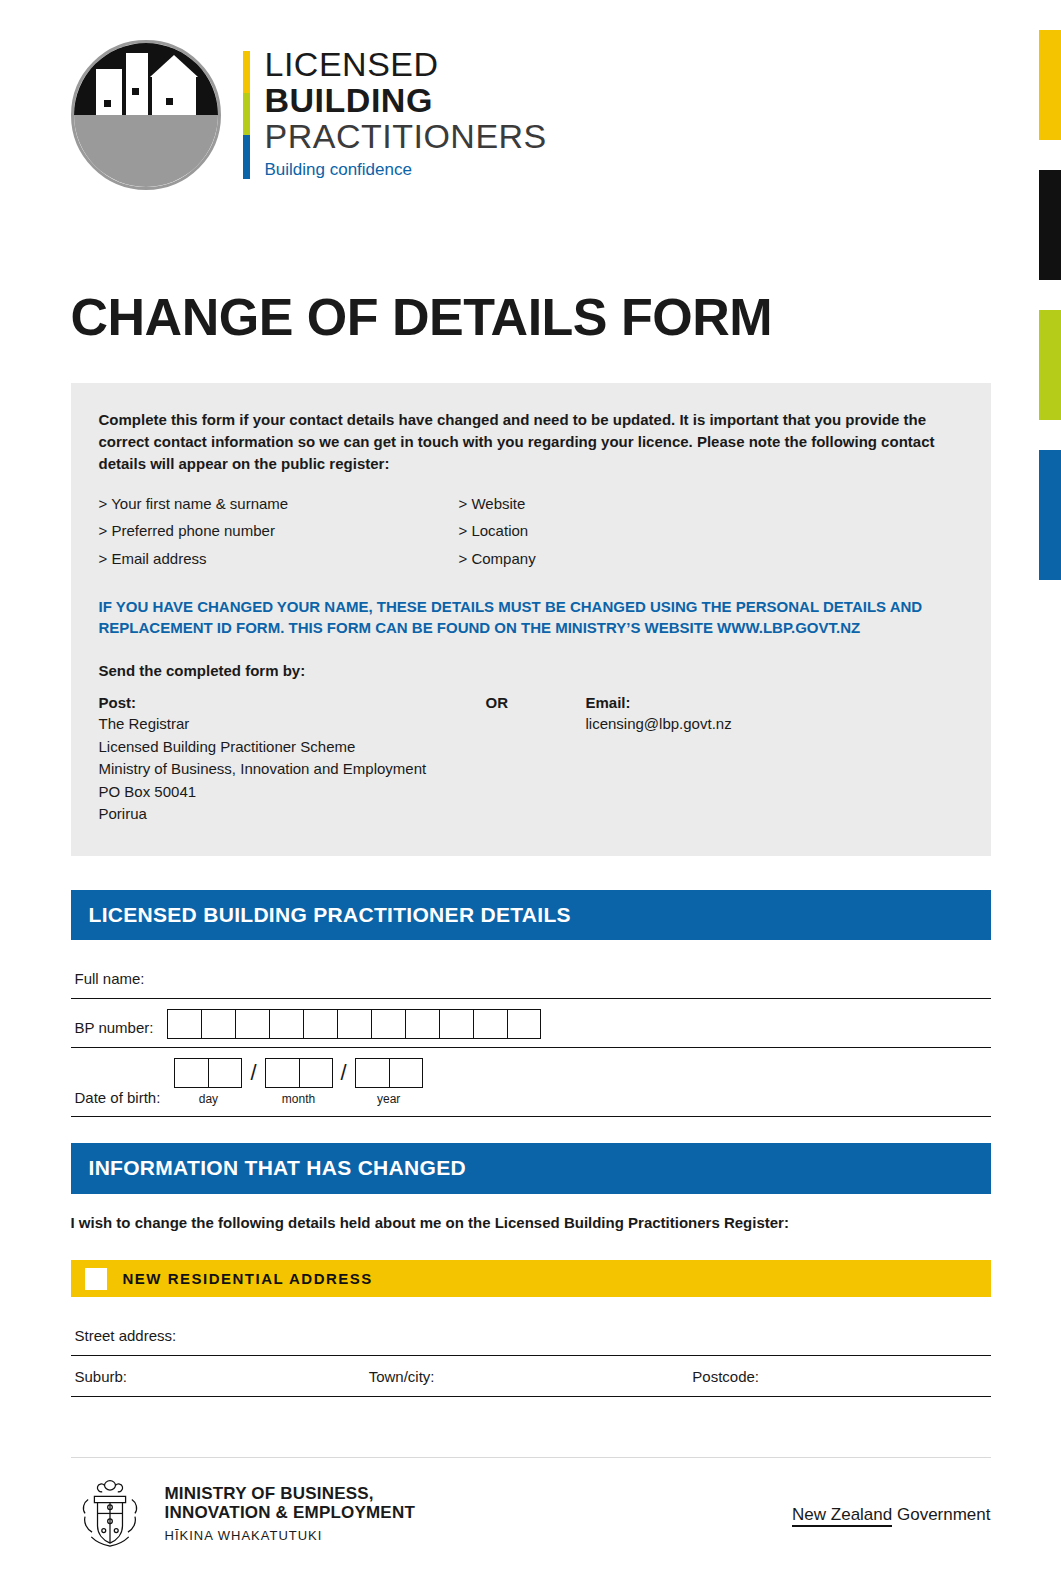LICENSED
BUILDING
PRACTITIONERS
Building confidence
CHANGE OF DETAILS FORM
Complete this form if your contact details have changed and need to be updated. It is important that you provide the correct contact information so we can get in touch with you regarding your licence. Please note the following contact details will appear on the public register:
Your first name & surname
Preferred phone number
Email address
Website
Location
Company
If you have changed your name, these details must be changed using the personal details and replacement ID form. This form can be found on the Ministry’s website www.lbp.govt.nz
Send the completed form by:
Post:
The Registrar
Licensed Building Practitioner Scheme
Ministry of Business, Innovation and Employment
PO Box 50041
Porirua
OR
Email:
licensing@lbp.govt.nz
LICENSED BUILDING PRACTITIONER DETAILS
Full name:
BP number:
Date of birth:
day
/
month
/
year
INFORMATION THAT HAS CHANGED
I wish to change the following details held about me on the Licensed Building Practitioners Register:
NEW RESIDENTIAL ADDRESS
Street address:
Suburb:
Town/city:
Postcode:
MINISTRY OF BUSINESS,
INNOVATION & EMPLOYMENT
HĪKINA WHAKATUTUKI
New Zealand Government